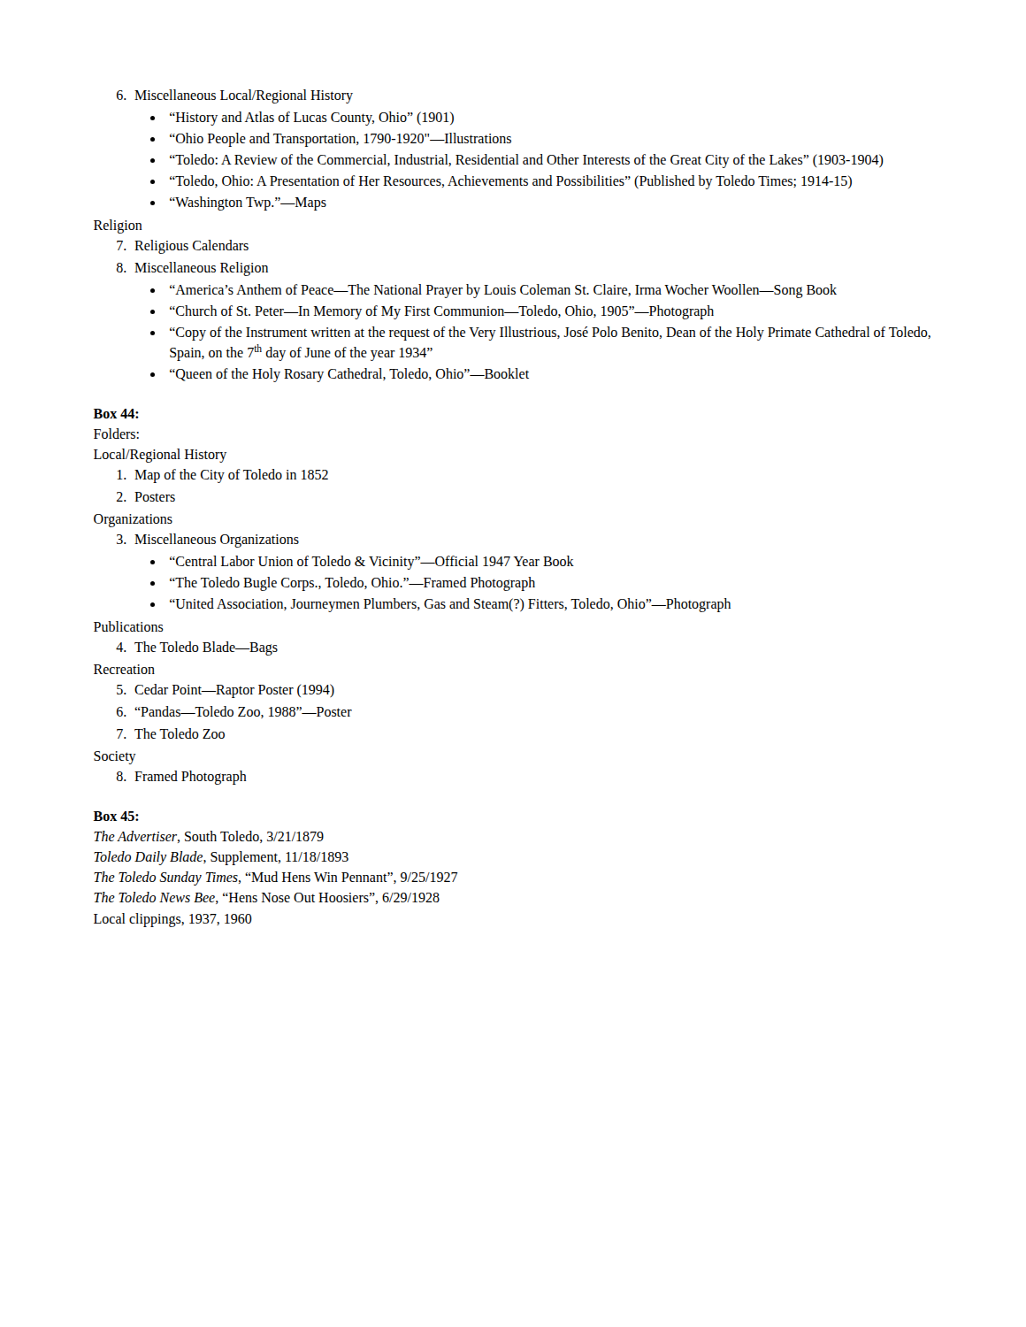Miscellaneous Local/Regional History
“History and Atlas of Lucas County, Ohio” (1901)
“Ohio People and Transportation, 1790-1920"—Illustrations
“Toledo: A Review of the Commercial, Industrial, Residential and Other Interests of the Great City of the Lakes” (1903-1904)
“Toledo, Ohio: A Presentation of Her Resources, Achievements and Possibilities” (Published by Toledo Times; 1914-15)
“Washington Twp.”—Maps
Religion
Religious Calendars
Miscellaneous Religion
“America’s Anthem of Peace—The National Prayer by Louis Coleman St. Claire, Irma Wocher Woollen—Song Book
“Church of St. Peter—In Memory of My First Communion—Toledo, Ohio, 1905”—Photograph
“Copy of the Instrument written at the request of the Very Illustrious, José Polo Benito, Dean of the Holy Primate Cathedral of Toledo, Spain, on the 7th day of June of the year 1934”
“Queen of the Holy Rosary Cathedral, Toledo, Ohio”—Booklet
Box 44:
Folders:
Local/Regional History
Map of the City of Toledo in 1852
Posters
Organizations
Miscellaneous Organizations
“Central Labor Union of Toledo & Vicinity”—Official 1947 Year Book
“The Toledo Bugle Corps., Toledo, Ohio.”—Framed Photograph
“United Association, Journeymen Plumbers, Gas and Steam(?) Fitters, Toledo, Ohio”—Photograph
Publications
The Toledo Blade—Bags
Recreation
Cedar Point—Raptor Poster (1994)
“Pandas—Toledo Zoo, 1988”—Poster
The Toledo Zoo
Society
Framed Photograph
Box 45:
The Advertiser, South Toledo, 3/21/1879
Toledo Daily Blade, Supplement, 11/18/1893
The Toledo Sunday Times, “Mud Hens Win Pennant”, 9/25/1927
The Toledo News Bee, “Hens Nose Out Hoosiers”, 6/29/1928
Local clippings, 1937, 1960